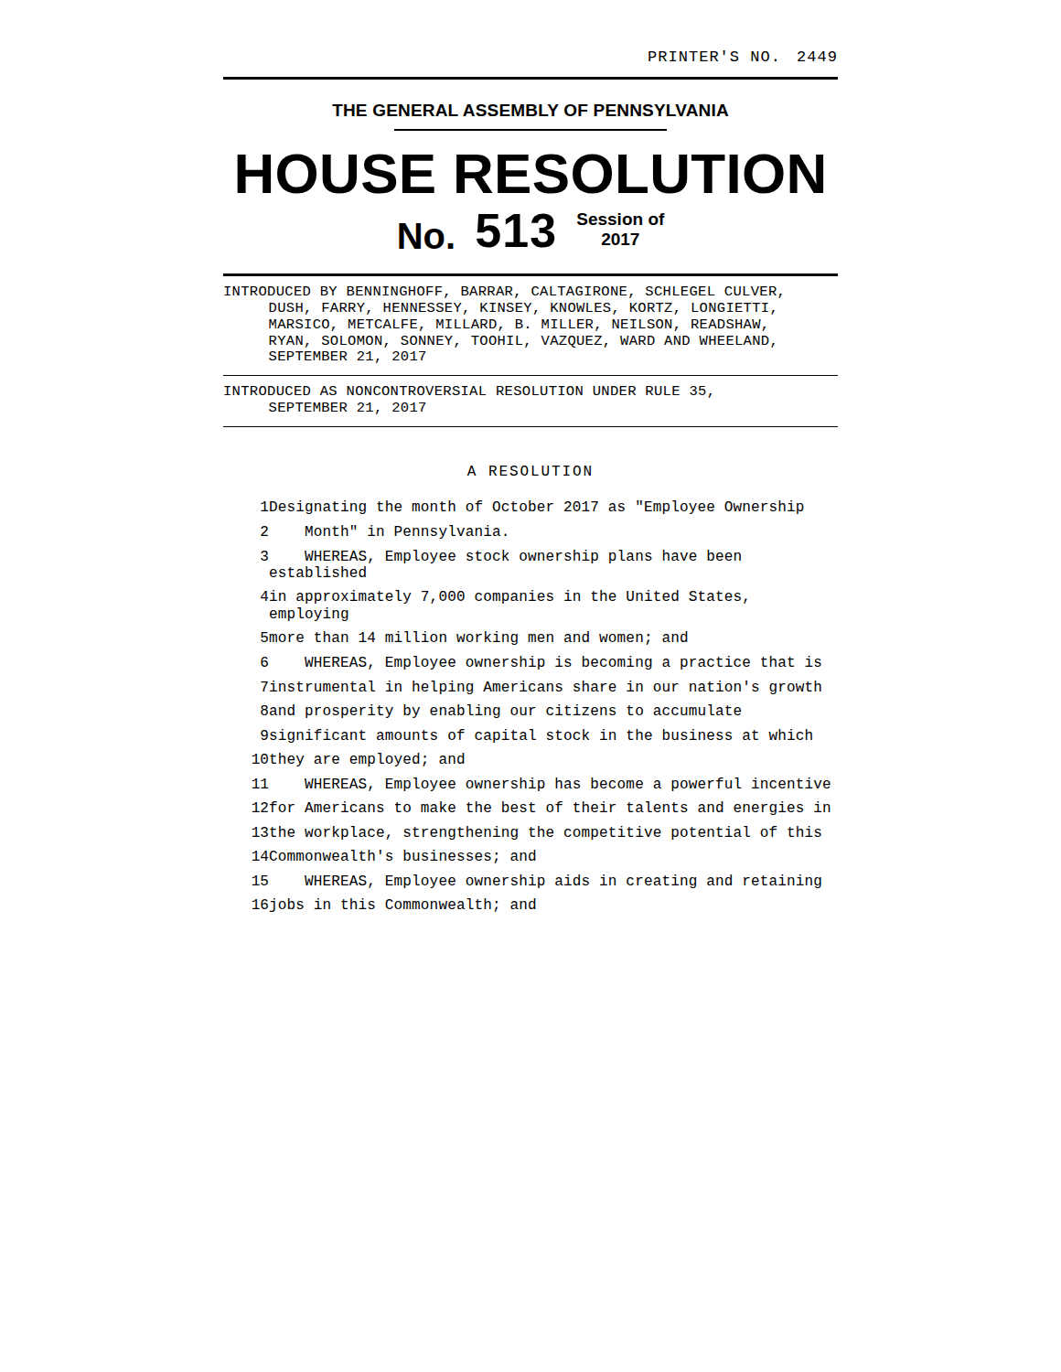PRINTER'S NO. 2449
THE GENERAL ASSEMBLY OF PENNSYLVANIA
HOUSE RESOLUTION
No. 513 Session of
2017
INTRODUCED BY BENNINGHOFF, BARRAR, CALTAGIRONE, SCHLEGEL CULVER,
DUSH, FARRY, HENNESSEY, KINSEY, KNOWLES, KORTZ, LONGIETTI,
MARSICO, METCALFE, MILLARD, B. MILLER, NEILSON, READSHAW,
RYAN, SOLOMON, SONNEY, TOOHIL, VAZQUEZ, WARD AND WHEELAND,
SEPTEMBER 21, 2017
INTRODUCED AS NONCONTROVERSIAL RESOLUTION UNDER RULE 35,
SEPTEMBER 21, 2017
A RESOLUTION
| 1 | Designating the month of October 2017 as "Employee Ownership |
| 2 | Month" in Pennsylvania. |
| 3 | WHEREAS, Employee stock ownership plans have been established |
| 4 | in approximately 7,000 companies in the United States, employing |
| 5 | more than 14 million working men and women; and |
| 6 | WHEREAS, Employee ownership is becoming a practice that is |
| 7 | instrumental in helping Americans share in our nation's growth |
| 8 | and prosperity by enabling our citizens to accumulate |
| 9 | significant amounts of capital stock in the business at which |
| 10 | they are employed; and |
| 11 | WHEREAS, Employee ownership has become a powerful incentive |
| 12 | for Americans to make the best of their talents and energies in |
| 13 | the workplace, strengthening the competitive potential of this |
| 14 | Commonwealth's businesses; and |
| 15 | WHEREAS, Employee ownership aids in creating and retaining |
| 16 | jobs in this Commonwealth; and |